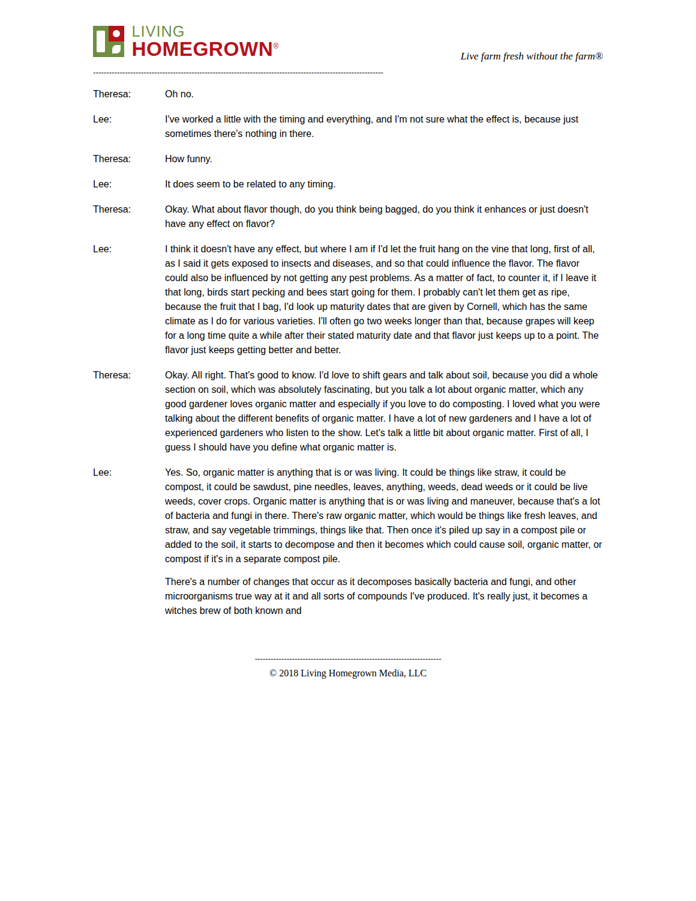LIVING HOMEGROWN®
Live farm fresh without the farm®
-------------------------------------------------------------------------------------------------------------
| Theresa: | Oh no. |
| Lee: | I've worked a little with the timing and everything, and I'm not sure what the effect is, because just sometimes there's nothing in there. |
| Theresa: | How funny. |
| Lee: | It does seem to be related to any timing. |
| Theresa: | Okay. What about flavor though, do you think being bagged, do you think it enhances or just doesn't have any effect on flavor? |
| Lee: | I think it doesn't have any effect, but where I am if I'd let the fruit hang on the vine that long, first of all, as I said it gets exposed to insects and diseases, and so that could influence the flavor. The flavor could also be influenced by not getting any pest problems. As a matter of fact, to counter it, if I leave it that long, birds start pecking and bees start going for them. I probably can't let them get as ripe, because the fruit that I bag, I'd look up maturity dates that are given by Cornell, which has the same climate as I do for various varieties. I'll often go two weeks longer than that, because grapes will keep for a long time quite a while after their stated maturity date and that flavor just keeps up to a point. The flavor just keeps getting better and better. |
| Theresa: | Okay. All right. That's good to know. I'd love to shift gears and talk about soil, because you did a whole section on soil, which was absolutely fascinating, but you talk a lot about organic matter, which any good gardener loves organic matter and especially if you love to do composting. I loved what you were talking about the different benefits of organic matter. I have a lot of new gardeners and I have a lot of experienced gardeners who listen to the show. Let's talk a little bit about organic matter. First of all, I guess I should have you define what organic matter is. |
| Lee: | Yes. So, organic matter is anything that is or was living. It could be things like straw, it could be compost, it could be sawdust, pine needles, leaves, anything, weeds, dead weeds or it could be live weeds, cover crops. Organic matter is anything that is or was living and maneuver, because that's a lot of bacteria and fungi in there. There's raw organic matter, which would be things like fresh leaves, and straw, and say vegetable trimmings, things like that. Then once it's piled up say in a compost pile or added to the soil, it starts to decompose and then it becomes which could cause soil, organic matter, or compost if it's in a separate compost pile. There's a number of changes that occur as it decomposes basically bacteria and fungi, and other microorganisms true way at it and all sorts of compounds I've produced. It's really just, it becomes a witches brew of both known and |
----------------------------------------------------------------------
© 2018 Living Homegrown Media, LLC